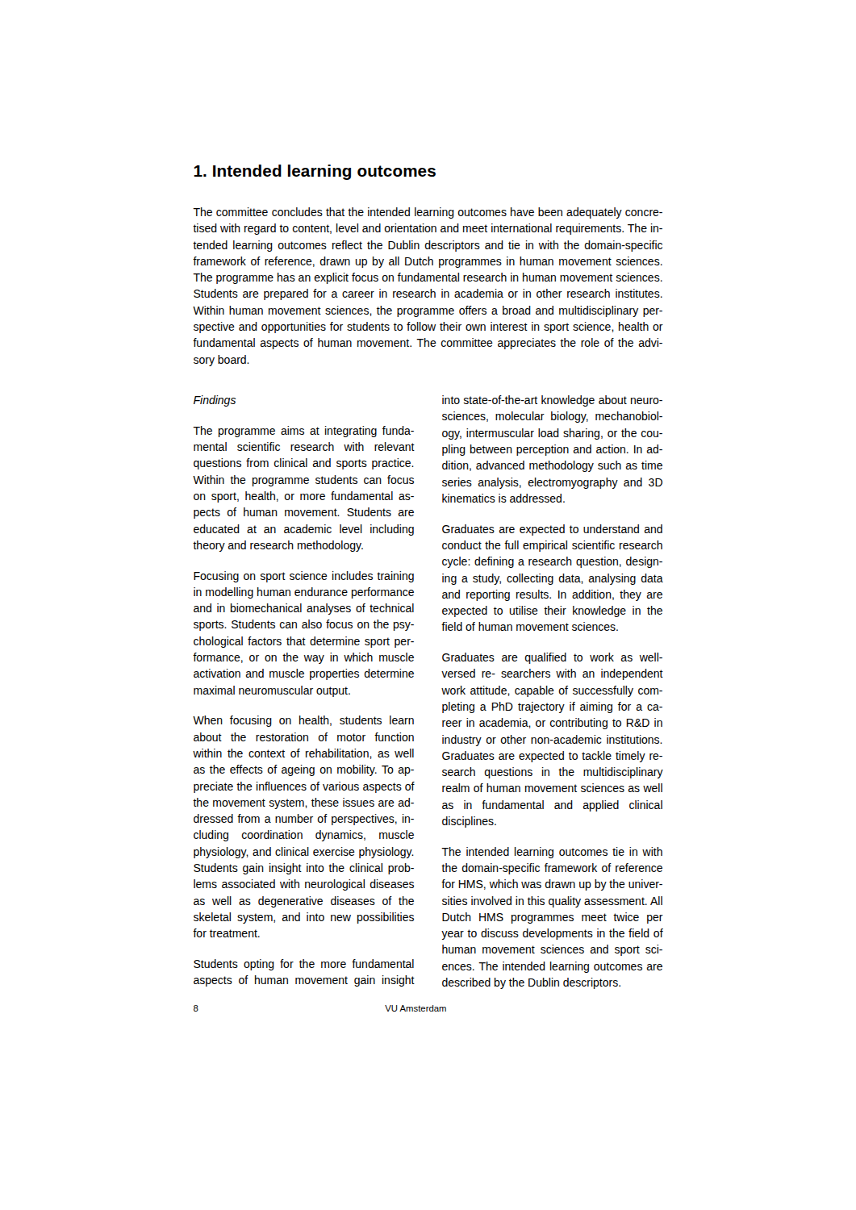1. Intended learning outcomes
The committee concludes that the intended learning outcomes have been adequately concretised with regard to content, level and orientation and meet international requirements. The intended learning outcomes reflect the Dublin descriptors and tie in with the domain-specific framework of reference, drawn up by all Dutch programmes in human movement sciences. The programme has an explicit focus on fundamental research in human movement sciences. Students are prepared for a career in research in academia or in other research institutes. Within human movement sciences, the programme offers a broad and multidisciplinary perspective and opportunities for students to follow their own interest in sport science, health or fundamental aspects of human movement. The committee appreciates the role of the advisory board.
Findings
The programme aims at integrating fundamental scientific research with relevant questions from clinical and sports practice. Within the programme students can focus on sport, health, or more fundamental aspects of human movement. Students are educated at an academic level including theory and research methodology.
Focusing on sport science includes training in modelling human endurance performance and in biomechanical analyses of technical sports. Students can also focus on the psychological factors that determine sport performance, or on the way in which muscle activation and muscle properties determine maximal neuromuscular output.
When focusing on health, students learn about the restoration of motor function within the context of rehabilitation, as well as the effects of ageing on mobility. To appreciate the influences of various aspects of the movement system, these issues are addressed from a number of perspectives, including coordination dynamics, muscle physiology, and clinical exercise physiology. Students gain insight into the clinical problems associated with neurological diseases as well as degenerative diseases of the skeletal system, and into new possibilities for treatment.
Students opting for the more fundamental aspects of human movement gain insight into state-of-the-art knowledge about neurosciences, molecular biology, mechanobiology, intermuscular load sharing, or the coupling between perception and action. In addition, advanced methodology such as time series analysis, electromyography and 3D kinematics is addressed.
Graduates are expected to understand and conduct the full empirical scientific research cycle: defining a research question, designing a study, collecting data, analysing data and reporting results. In addition, they are expected to utilise their knowledge in the field of human movement sciences.
Graduates are qualified to work as well-versed re- searchers with an independent work attitude, capable of successfully completing a PhD trajectory if aiming for a career in academia, or contributing to R&D in industry or other non-academic institutions. Graduates are expected to tackle timely research questions in the multidisciplinary realm of human movement sciences as well as in fundamental and applied clinical disciplines.
The intended learning outcomes tie in with the domain-specific framework of reference for HMS, which was drawn up by the universities involved in this quality assessment. All Dutch HMS programmes meet twice per year to discuss developments in the field of human movement sciences and sport sciences. The intended learning outcomes are described by the Dublin descriptors.
8 VU Amsterdam